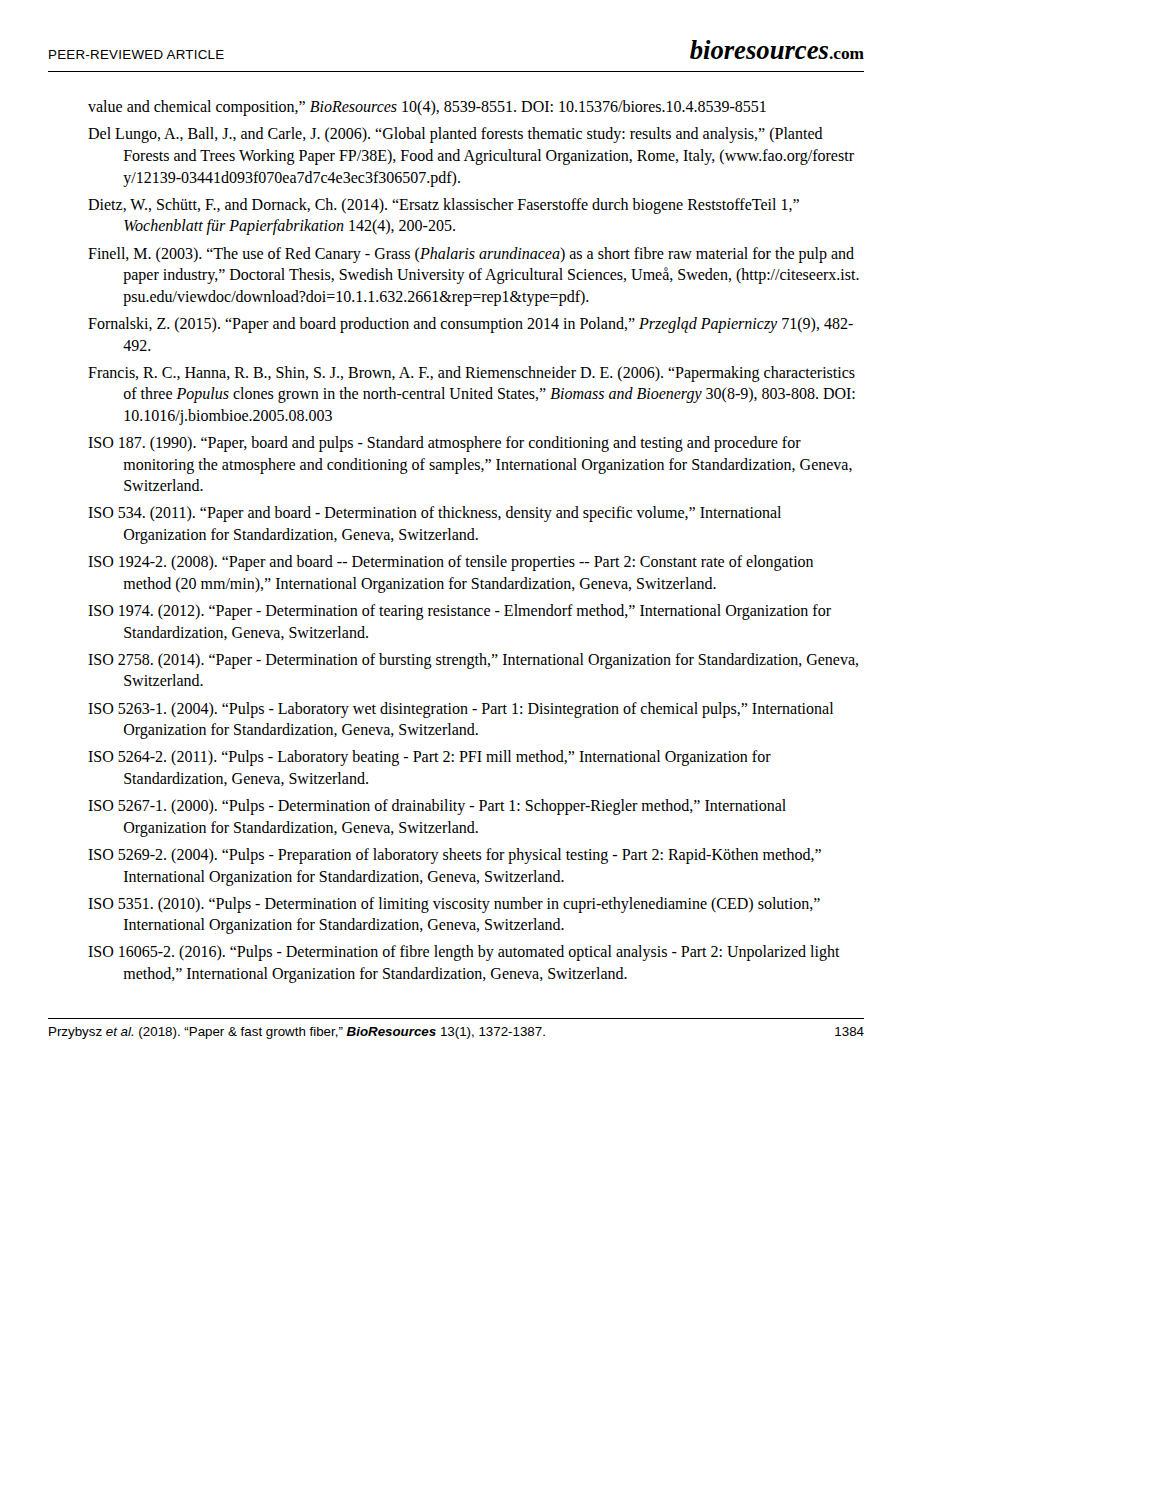PEER-REVIEWED ARTICLE
bioresources.com
value and chemical composition,” BioResources 10(4), 8539-8551. DOI: 10.15376/biores.10.4.8539-8551
Del Lungo, A., Ball, J., and Carle, J. (2006). “Global planted forests thematic study: results and analysis,” (Planted Forests and Trees Working Paper FP/38E), Food and Agricultural Organization, Rome, Italy, (www.fao.org/forestry/12139-03441d093f070ea7d7c4e3ec3f306507.pdf).
Dietz, W., Schütt, F., and Dornack, Ch. (2014). “Ersatz klassischer Faserstoffe durch biogene ReststoffeTeil 1,” Wochenblatt für Papierfabrikation 142(4), 200-205.
Finell, M. (2003). “The use of Red Canary - Grass (Phalaris arundinacea) as a short fibre raw material for the pulp and paper industry,” Doctoral Thesis, Swedish University of Agricultural Sciences, Umeå, Sweden, (http://citeseerx.ist.psu.edu/viewdoc/download?doi=10.1.1.632.2661&rep=rep1&type=pdf).
Fornalski, Z. (2015). “Paper and board production and consumption 2014 in Poland,” Przegląd Papierniczy 71(9), 482-492.
Francis, R. C., Hanna, R. B., Shin, S. J., Brown, A. F., and Riemenschneider D. E. (2006). “Papermaking characteristics of three Populus clones grown in the north-central United States,” Biomass and Bioenergy 30(8-9), 803-808. DOI: 10.1016/j.biombioe.2005.08.003
ISO 187. (1990). “Paper, board and pulps - Standard atmosphere for conditioning and testing and procedure for monitoring the atmosphere and conditioning of samples,” International Organization for Standardization, Geneva, Switzerland.
ISO 534. (2011). “Paper and board - Determination of thickness, density and specific volume,” International Organization for Standardization, Geneva, Switzerland.
ISO 1924-2. (2008). “Paper and board -- Determination of tensile properties -- Part 2: Constant rate of elongation method (20 mm/min),” International Organization for Standardization, Geneva, Switzerland.
ISO 1974. (2012). “Paper - Determination of tearing resistance - Elmendorf method,” International Organization for Standardization, Geneva, Switzerland.
ISO 2758. (2014). “Paper - Determination of bursting strength,” International Organization for Standardization, Geneva, Switzerland.
ISO 5263-1. (2004). “Pulps - Laboratory wet disintegration - Part 1: Disintegration of chemical pulps,” International Organization for Standardization, Geneva, Switzerland.
ISO 5264-2. (2011). “Pulps - Laboratory beating - Part 2: PFI mill method,” International Organization for Standardization, Geneva, Switzerland.
ISO 5267-1. (2000). “Pulps - Determination of drainability - Part 1: Schopper-Riegler method,” International Organization for Standardization, Geneva, Switzerland.
ISO 5269-2. (2004). “Pulps - Preparation of laboratory sheets for physical testing - Part 2: Rapid-Köthen method,” International Organization for Standardization, Geneva, Switzerland.
ISO 5351. (2010). “Pulps - Determination of limiting viscosity number in cupri-ethylenediamine (CED) solution,” International Organization for Standardization, Geneva, Switzerland.
ISO 16065-2. (2016). “Pulps - Determination of fibre length by automated optical analysis - Part 2: Unpolarized light method,” International Organization for Standardization, Geneva, Switzerland.
Przybysz et al. (2018). “Paper & fast growth fiber,” BioResources 13(1), 1372-1387.
1384